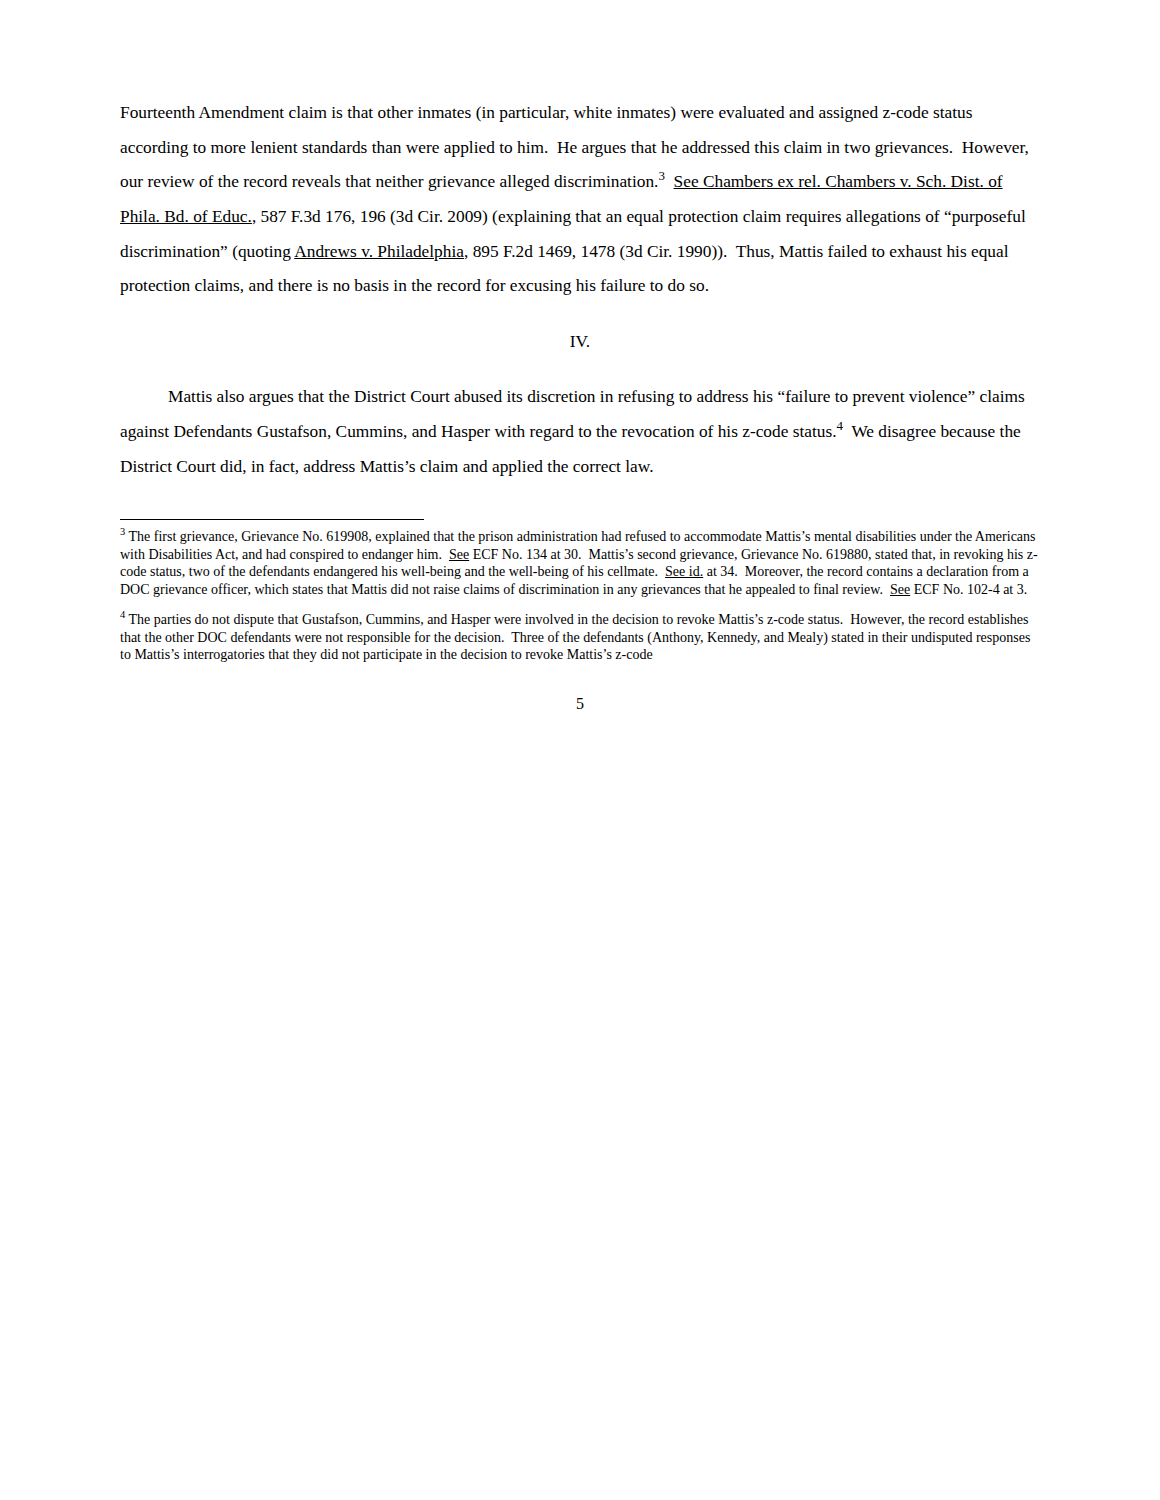Fourteenth Amendment claim is that other inmates (in particular, white inmates) were evaluated and assigned z-code status according to more lenient standards than were applied to him. He argues that he addressed this claim in two grievances. However, our review of the record reveals that neither grievance alleged discrimination.3 See Chambers ex rel. Chambers v. Sch. Dist. of Phila. Bd. of Educ., 587 F.3d 176, 196 (3d Cir. 2009) (explaining that an equal protection claim requires allegations of “purposeful discrimination” (quoting Andrews v. Philadelphia, 895 F.2d 1469, 1478 (3d Cir. 1990)). Thus, Mattis failed to exhaust his equal protection claims, and there is no basis in the record for excusing his failure to do so.
IV.
Mattis also argues that the District Court abused its discretion in refusing to address his “failure to prevent violence” claims against Defendants Gustafson, Cummins, and Hasper with regard to the revocation of his z-code status.4 We disagree because the District Court did, in fact, address Mattis’s claim and applied the correct law.
3 The first grievance, Grievance No. 619908, explained that the prison administration had refused to accommodate Mattis’s mental disabilities under the Americans with Disabilities Act, and had conspired to endanger him. See ECF No. 134 at 30. Mattis’s second grievance, Grievance No. 619880, stated that, in revoking his z-code status, two of the defendants endangered his well-being and the well-being of his cellmate. See id. at 34. Moreover, the record contains a declaration from a DOC grievance officer, which states that Mattis did not raise claims of discrimination in any grievances that he appealed to final review. See ECF No. 102-4 at 3.
4 The parties do not dispute that Gustafson, Cummins, and Hasper were involved in the decision to revoke Mattis’s z-code status. However, the record establishes that the other DOC defendants were not responsible for the decision. Three of the defendants (Anthony, Kennedy, and Mealy) stated in their undisputed responses to Mattis’s interrogatories that they did not participate in the decision to revoke Mattis’s z-code
5